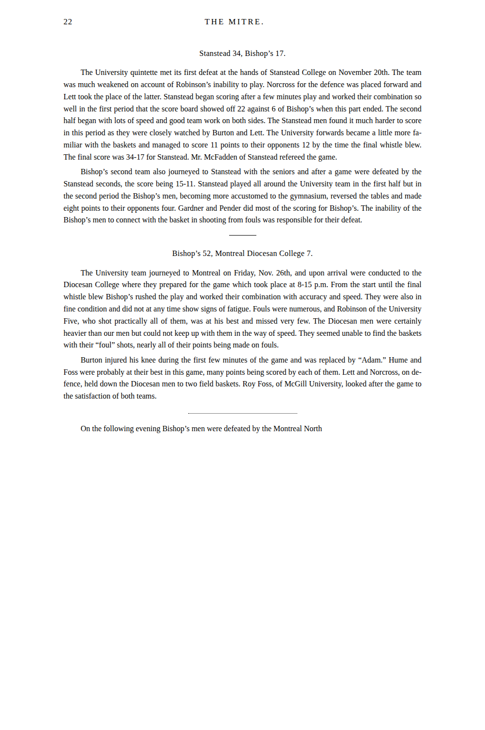22 THE MITRE.
Stanstead 34, Bishop’s 17.
The University quintette met its first defeat at the hands of Stanstead College on November 20th. The team was much weakened on account of Robinson’s inability to play. Norcross for the defence was placed forward and Lett took the place of the latter. Stanstead began scoring after a few minutes play and worked their combination so well in the first period that the score board showed off 22 against 6 of Bishop’s when this part ended. The second half began with lots of speed and good team work on both sides. The Stanstead men found it much harder to score in this period as they were closely watched by Burton and Lett. The University forwards became a little more familiar with the baskets and managed to score 11 points to their opponents 12 by the time the final whistle blew. The final score was 34-17 for Stanstead. Mr. McFadden of Stanstead refereed the game.
Bishop’s second team also journeyed to Stanstead with the seniors and after a game were defeated by the Stanstead seconds, the score being 15-11. Stanstead played all around the University team in the first half but in the second period the Bishop’s men, becoming more accustomed to the gymnasium, reversed the tables and made eight points to their opponents four. Gardner and Pender did most of the scoring for Bishop’s. The inability of the Bishop’s men to connect with the basket in shooting from fouls was responsible for their defeat.
Bishop’s 52, Montreal Diocesan College 7.
The University team journeyed to Montreal on Friday, Nov. 26th, and upon arrival were conducted to the Diocesan College where they prepared for the game which took place at 8-15 p.m. From the start until the final whistle blew Bishop’s rushed the play and worked their combination with accuracy and speed. They were also in fine condition and did not at any time show signs of fatigue. Fouls were numerous, and Robinson of the University Five, who shot practically all of them, was at his best and missed very few. The Diocesan men were certainly heavier than our men but could not keep up with them in the way of speed. They seemed unable to find the baskets with their “foul” shots, nearly all of their points being made on fouls.
Burton injured his knee during the first few minutes of the game and was replaced by “Adam.” Hume and Foss were probably at their best in this game, many points being scored by each of them. Lett and Norcross, on defence, held down the Diocesan men to two field baskets. Roy Foss, of McGill University, looked after the game to the satisfaction of both teams.
On the following evening Bishop’s men were defeated by the Montreal North